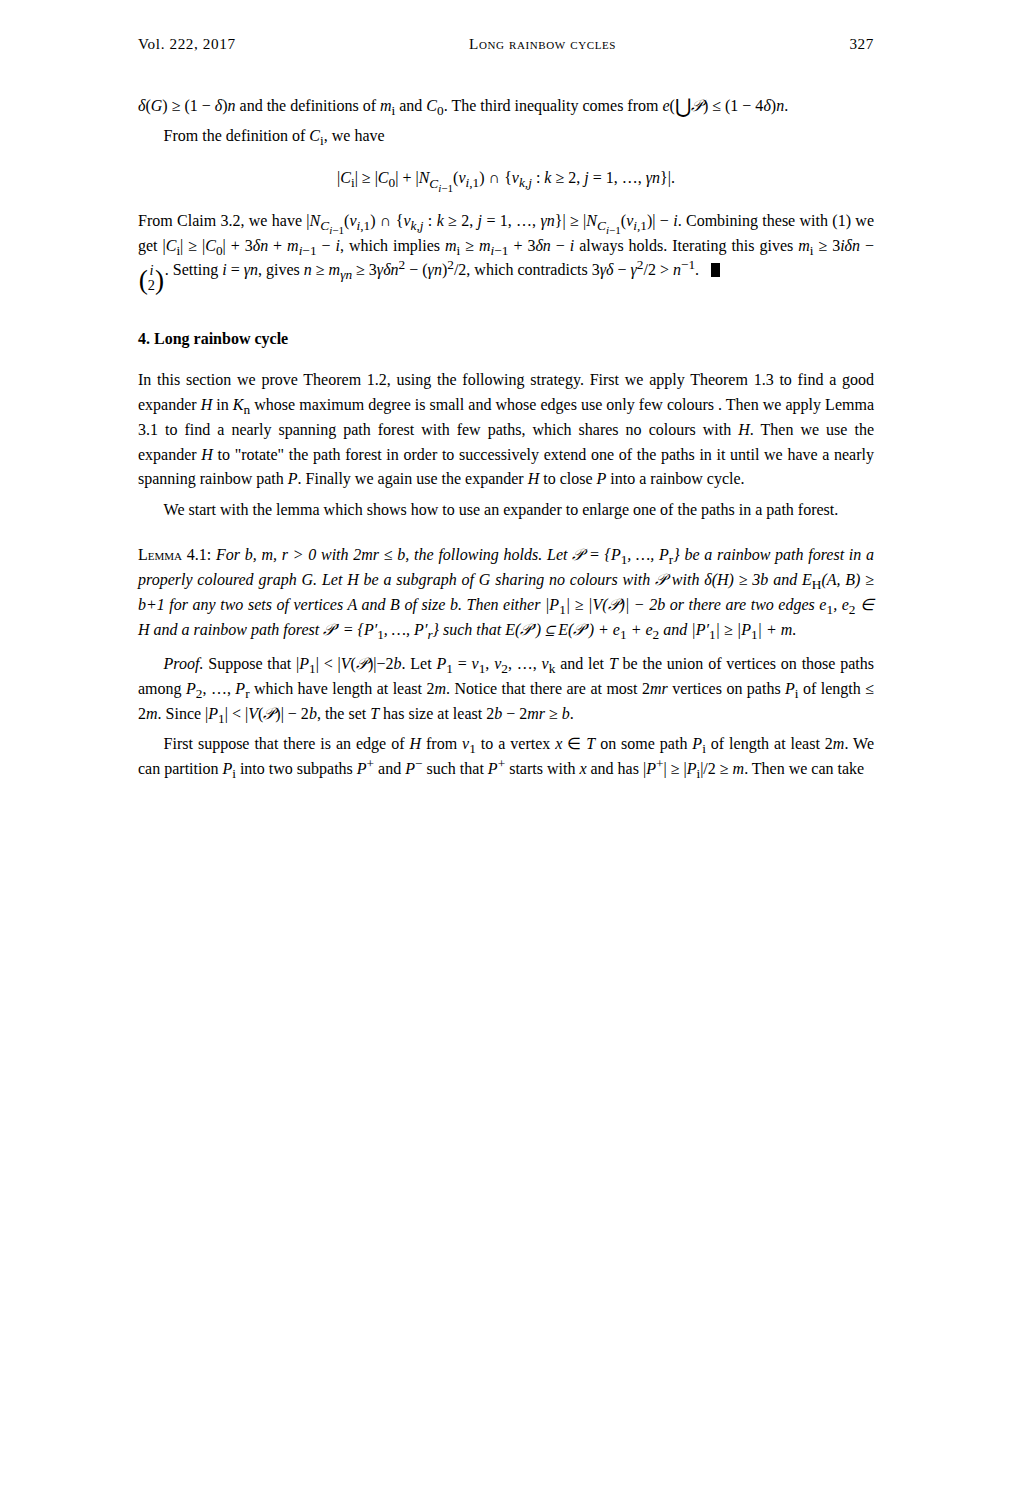Vol. 222, 2017 Long rainbow cycles 327
δ(G) ≥ (1 − δ)n and the definitions of mi and C0. The third inequality comes from e(⋃𝒫) ≤ (1 − 4δ)n.
From the definition of Ci, we have
|Ci| ≥ |C0| + |NCi−1(vi,1) ∩ {vk,j : k ≥ 2, j = 1, …, γn}|.
From Claim 3.2, we have |NCi−1(vi,1) ∩ {vk,j : k ≥ 2, j = 1, …, γn}| ≥ |NCi−1(vi,1)| − i. Combining these with (1) we get |Ci| ≥ |C0| + 3δn + mi−1 − i, which implies mi ≥ mi−1 + 3δn − i always holds. Iterating this gives mi ≥ 3iδn − (i 2). Setting i = γn, gives n ≥ mγn ≥ 3γδn2 − (γn)2/2, which contradicts 3γδ − γ2/2 > n−1.
4. Long rainbow cycle
In this section we prove Theorem 1.2, using the following strategy. First we apply Theorem 1.3 to find a good expander H in Kn whose maximum degree is small and whose edges use only few colours . Then we apply Lemma 3.1 to find a nearly spanning path forest with few paths, which shares no colours with H. Then we use the expander H to "rotate" the path forest in order to successively extend one of the paths in it until we have a nearly spanning rainbow path P. Finally we again use the expander H to close P into a rainbow cycle.
We start with the lemma which shows how to use an expander to enlarge one of the paths in a path forest.
Lemma 4.1: For b, m, r > 0 with 2mr ≤ b, the following holds. Let 𝒫 = {P1, …, Pr} be a rainbow path forest in a properly coloured graph G. Let H be a subgraph of G sharing no colours with 𝒫 with δ(H) ≥ 3b and EH(A, B) ≥ b+1 for any two sets of vertices A and B of size b. Then either |P1| ≥ |V(𝒫)| − 2b or there are two edges e1, e2 ∈ H and a rainbow path forest 𝒫′ = {P′1, …, P′r} such that E(𝒫′) ⊆ E(𝒫′) + e1 + e2 and |P′1| ≥ |P1| + m.
Proof. Suppose that |P1| < |V(𝒫)|−2b. Let P1 = v1, v2, …, vk and let T be the union of vertices on those paths among P2, …, Pr which have length at least 2m. Notice that there are at most 2mr vertices on paths Pi of length ≤ 2m. Since |P1| < |V(𝒫)| − 2b, the set T has size at least 2b − 2mr ≥ b.
First suppose that there is an edge of H from v1 to a vertex x ∈ T on some path Pi of length at least 2m. We can partition Pi into two subpaths P+ and P− such that P+ starts with x and has |P+| ≥ |Pi|/2 ≥ m. Then we can take